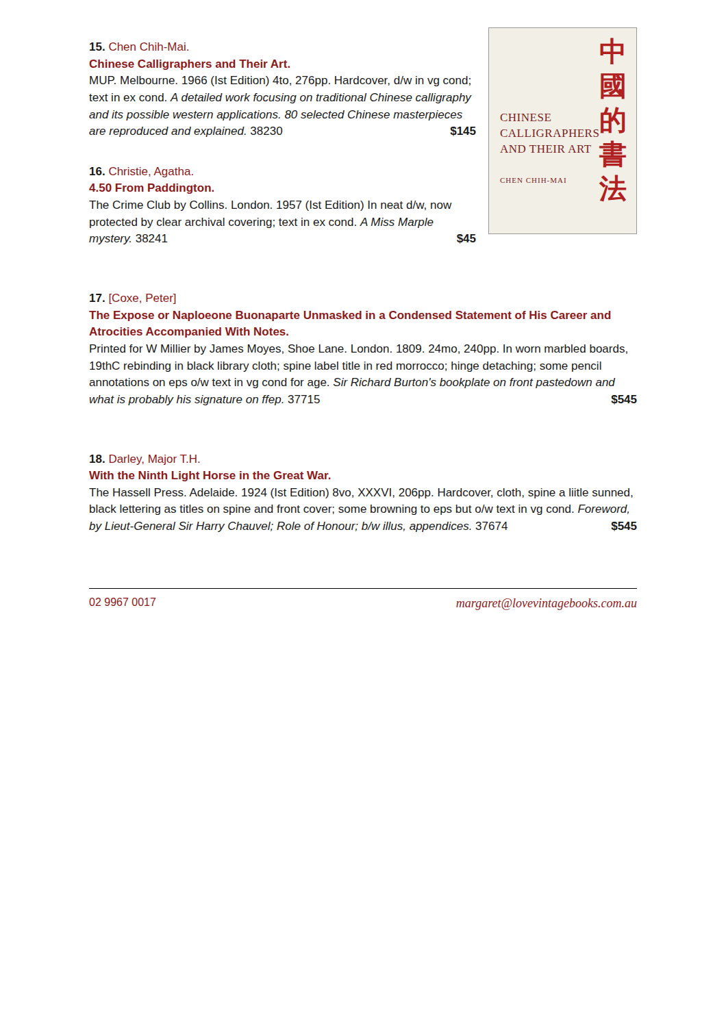中
國
的
書
法
CHINESE
CALLIGRAPHERS
AND THEIR ART
CHEN CHIH-MAI
15. Chen Chih-Mai.
Chinese Calligraphers and Their Art. MUP. Melbourne. 1966 (Ist Edition) 4to, 276pp. Hardcover, d/w in vg cond; text in ex cond. A detailed work focusing on traditional Chinese calligraphy and its possible western applications. 80 selected Chinese masterpieces are reproduced and explained. 38230 $145
16. Christie, Agatha.
4.50 From Paddington. The Crime Club by Collins. London. 1957 (Ist Edition) In neat d/w, now protected by clear archival covering; text in ex cond. A Miss Marple mystery. 38241 $45
17. [Coxe, Peter]
The Expose or Naploeone Buonaparte Unmasked in a Condensed Statement of His Career and Atrocities Accompanied With Notes. Printed for W Millier by James Moyes, Shoe Lane. London. 1809. 24mo, 240pp. In worn marbled boards, 19thC rebinding in black library cloth; spine label title in red morrocco; hinge detaching; some pencil annotations on eps o/w text in vg cond for age. Sir Richard Burton's bookplate on front pastedown and what is probably his signature on ffep. 37715 $545
18. Darley, Major T.H.
With the Ninth Light Horse in the Great War. The Hassell Press. Adelaide. 1924 (Ist Edition) 8vo, XXXVI, 206pp. Hardcover, cloth, spine a liitle sunned, black lettering as titles on spine and front cover; some browning to eps but o/w text in vg cond. Foreword, by Lieut-General Sir Harry Chauvel; Role of Honour; b/w illus, appendices. 37674 $545
02 9967 0017 margaret@lovevintagebooks.com.au